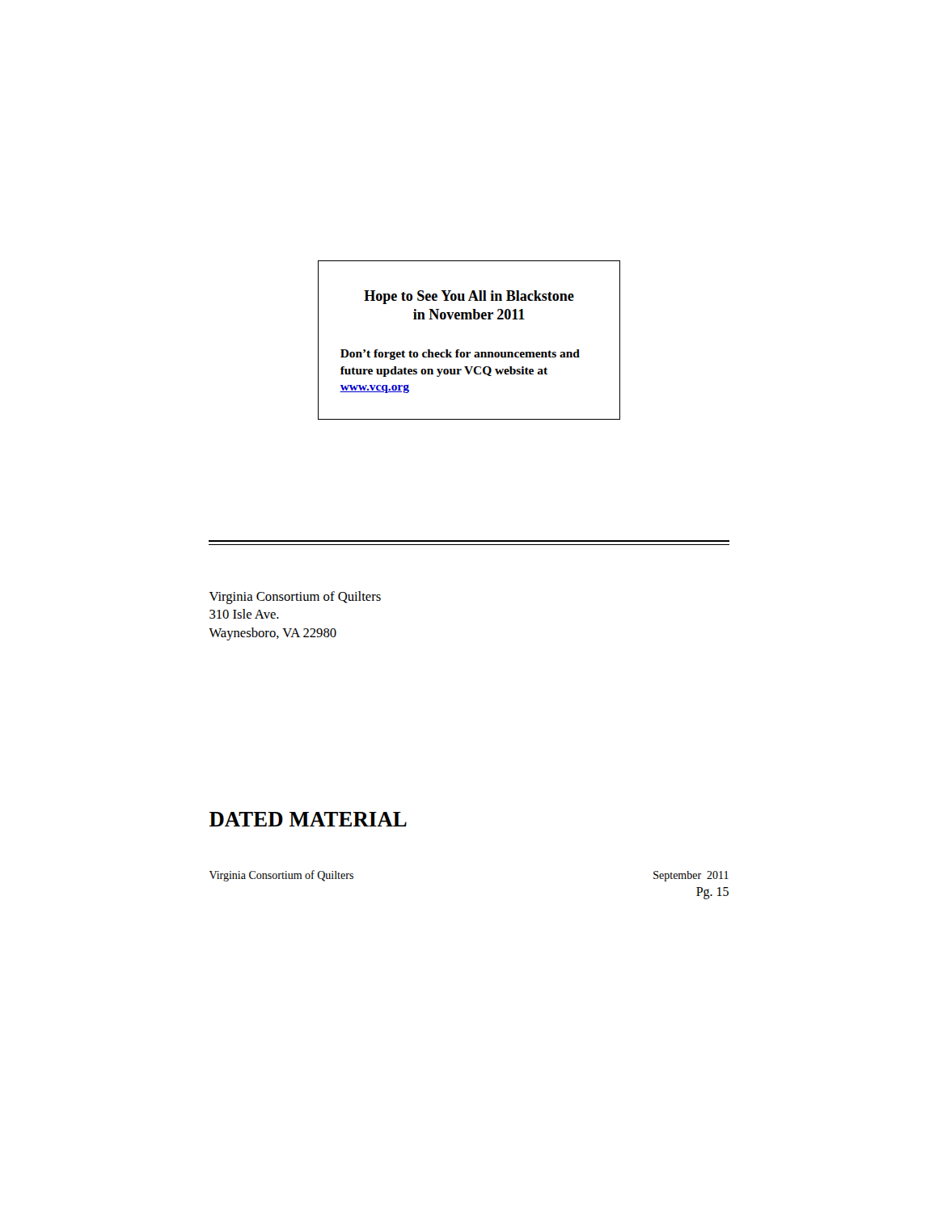Hope to See You All in Blackstone
in November 2011
Don’t forget to check for announcements and future updates on your VCQ website at www.vcq.org
Virginia Consortium of Quilters
310 Isle Ave.
Waynesboro, VA 22980
DATED MATERIAL
Virginia Consortium of Quilters
September 2011
Pg. 15